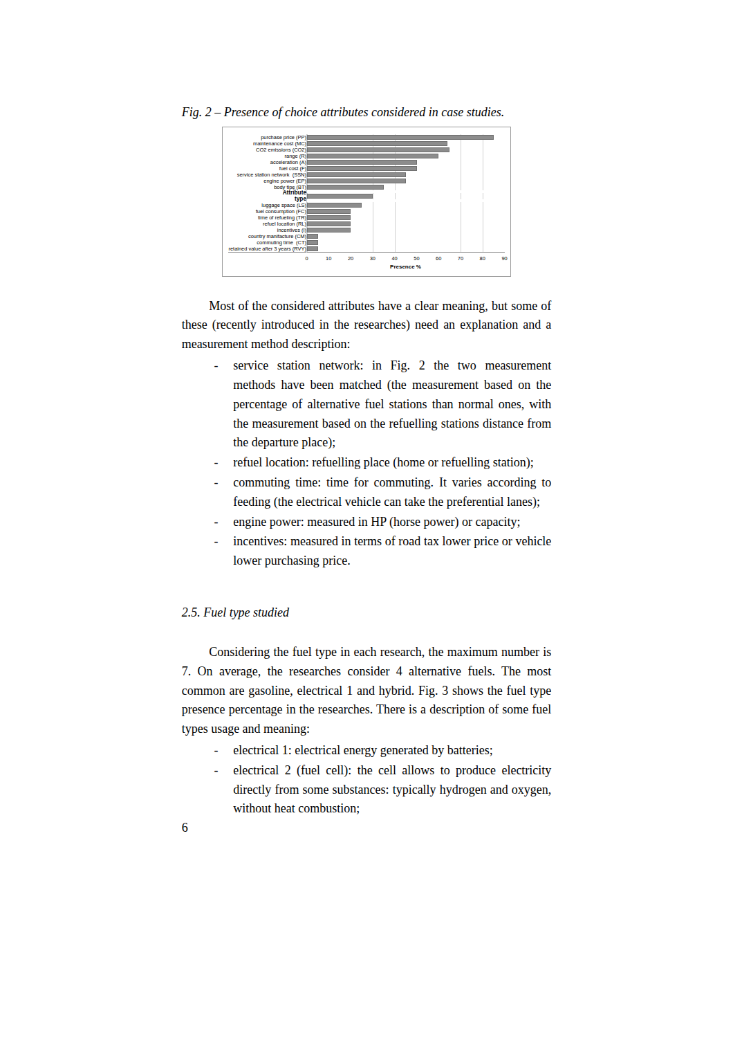Fig. 2 – Presence of choice attributes considered in case studies.
| purchase price (PP) | |
| maintenance cost (MC) | |
| CO2 emissions (CO2) | |
| range (R) | |
| acceleration (A) | |
| fuel cost (F) | |
| service station network (SSN) | |
| engine power (EP) | |
| body tipe (BT) | |
| Attribute type | |
| luggage space (LS) | |
| fuel consumption (FC) | |
| time of refueling (TR) | |
| refuel location (RL) | |
| incentives (I) | |
| country manifacture (CM) | |
| commuting time (CT) | |
| retained value after 3 years (RVY) | |
| | 0 10 20 30 40 50 60 70 80 90 |
| | Presence % |
Most of the considered attributes have a clear meaning, but some of these (recently introduced in the researches) need an explanation and a measurement method description:
service station network: in Fig. 2 the two measurement methods have been matched (the measurement based on the percentage of alternative fuel stations than normal ones, with the measurement based on the refuelling stations distance from the departure place);
refuel location: refuelling place (home or refuelling station);
commuting time: time for commuting. It varies according to feeding (the electrical vehicle can take the preferential lanes);
engine power: measured in HP (horse power) or capacity;
incentives: measured in terms of road tax lower price or vehicle lower purchasing price.
2.5. Fuel type studied
Considering the fuel type in each research, the maximum number is 7. On average, the researches consider 4 alternative fuels. The most common are gasoline, electrical 1 and hybrid. Fig. 3 shows the fuel type presence percentage in the researches. There is a description of some fuel types usage and meaning:
electrical 1: electrical energy generated by batteries;
electrical 2 (fuel cell): the cell allows to produce electricity directly from some substances: typically hydrogen and oxygen, without heat combustion;
6